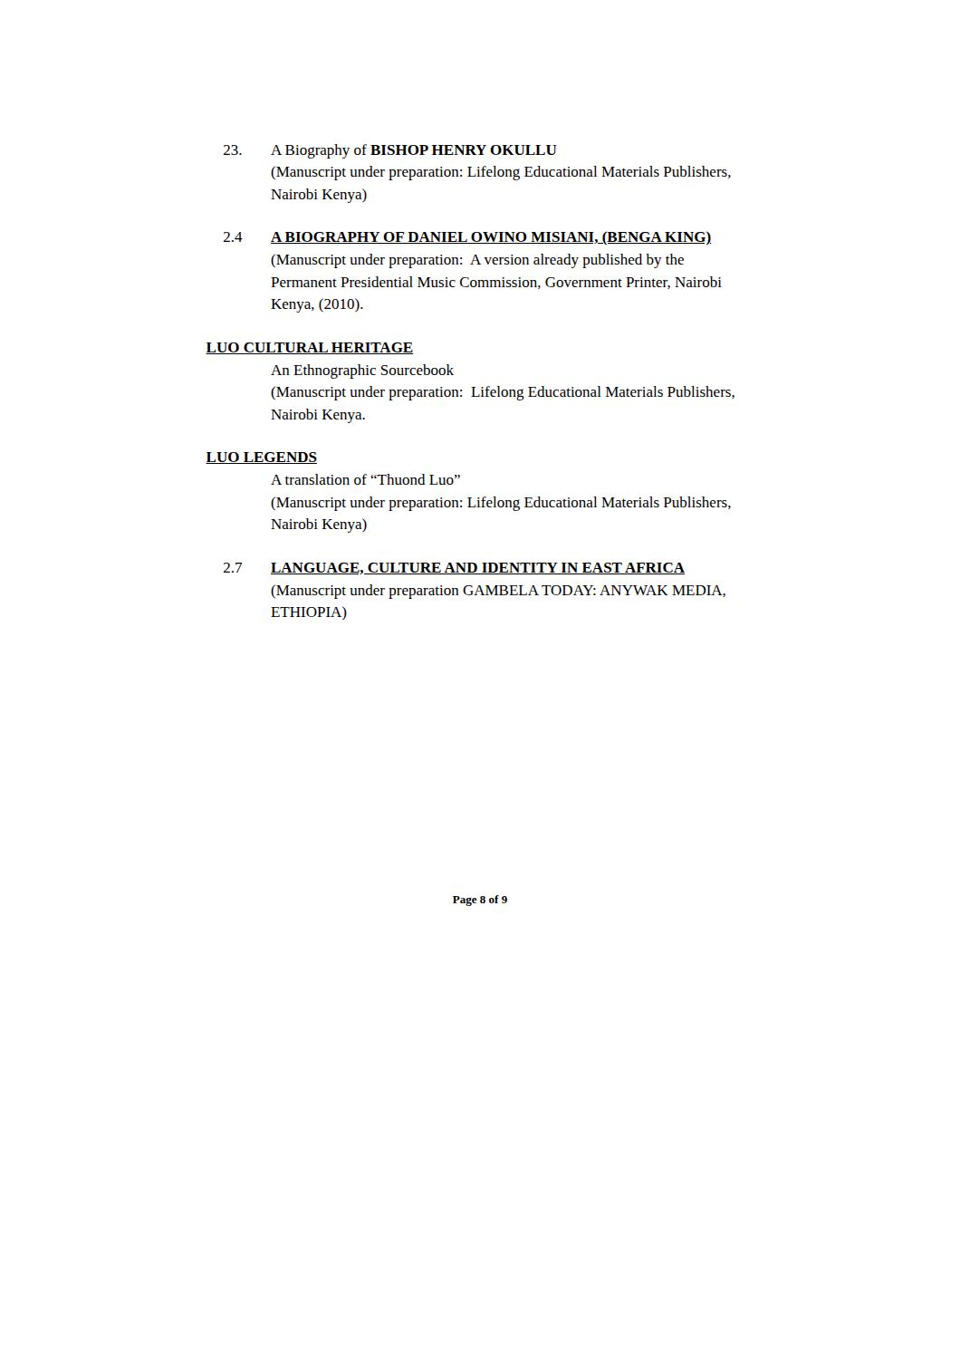23.
A Biography of BISHOP HENRY OKULLU
(Manuscript under preparation: Lifelong Educational Materials Publishers, Nairobi Kenya)
2.4
A BIOGRAPHY OF DANIEL OWINO MISIANI, (BENGA KING) (Manuscript under preparation: A version already published by the Permanent Presidential Music Commission, Government Printer, Nairobi Kenya, (2010).
LUO CULTURAL HERITAGE
An Ethnographic Sourcebook
(Manuscript under preparation: Lifelong Educational Materials Publishers, Nairobi Kenya.
LUO LEGENDS
A translation of “Thuond Luo”
(Manuscript under preparation: Lifelong Educational Materials Publishers, Nairobi Kenya)
2.7
LANGUAGE, CULTURE AND IDENTITY IN EAST AFRICA (Manuscript under preparation GAMBELA TODAY: ANYWAK MEDIA, ETHIOPIA)
Page 8 of 9